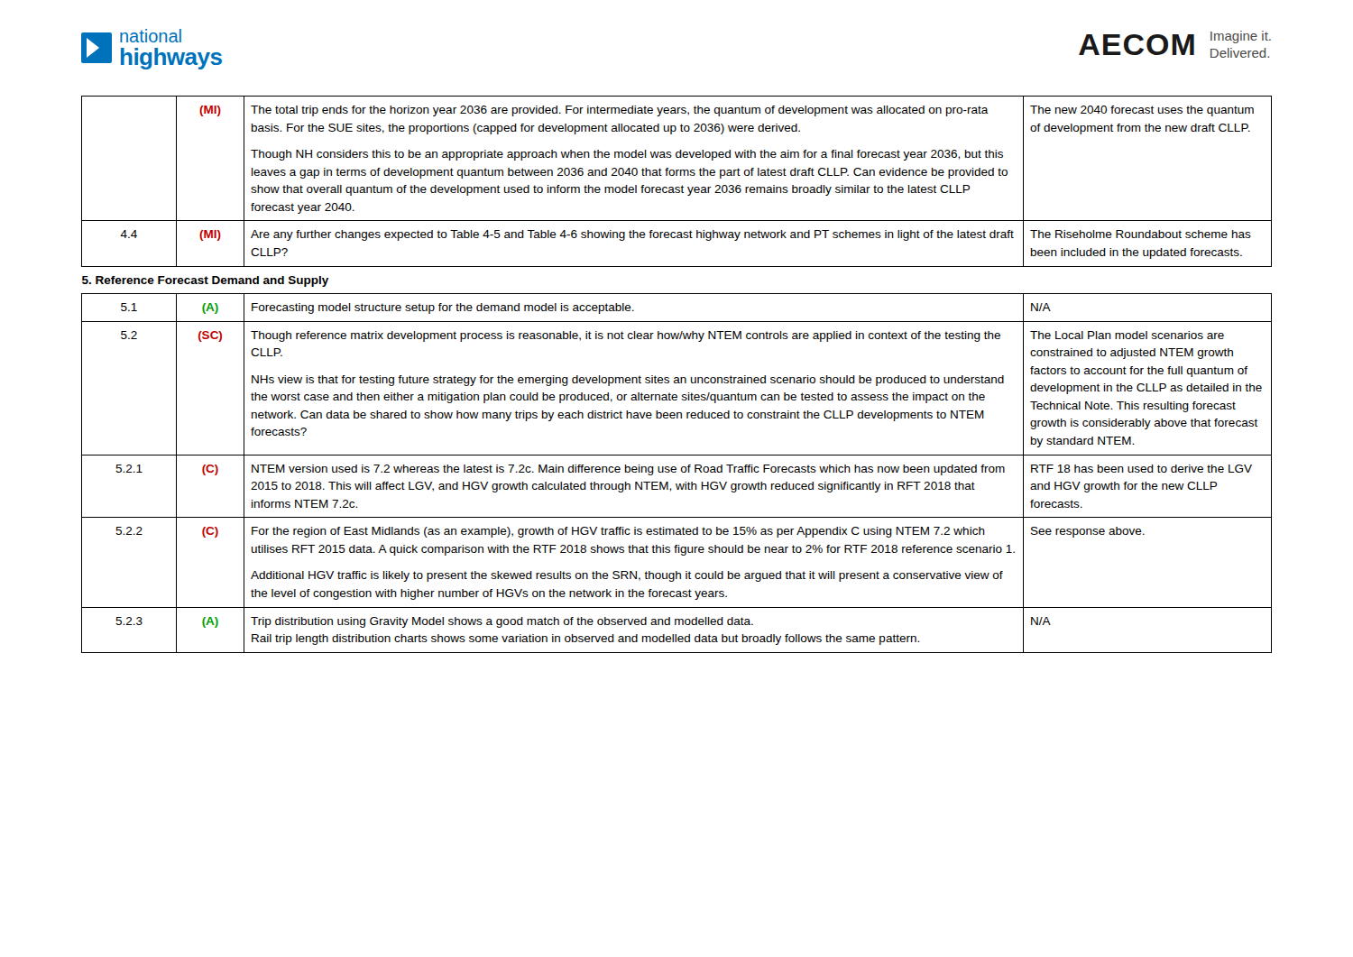national
highways
AECOM
Imagine it.
Delivered.
| | (MI) | The total trip ends for the horizon year 2036 are provided. For intermediate years, the quantum of development was allocated on pro-rata basis. For the SUE sites, the proportions (capped for development allocated up to 2036) were derived. Though NH considers this to be an appropriate approach when the model was developed with the aim for a final forecast year 2036, but this leaves a gap in terms of development quantum between 2036 and 2040 that forms the part of latest draft CLLP. Can evidence be provided to show that overall quantum of the development used to inform the model forecast year 2036 remains broadly similar to the latest CLLP forecast year 2040. | The new 2040 forecast uses the quantum of development from the new draft CLLP. |
| 4.4 | (MI) | Are any further changes expected to Table 4-5 and Table 4-6 showing the forecast highway network and PT schemes in light of the latest draft CLLP? | The Riseholme Roundabout scheme has been included in the updated forecasts. |
| 5. Reference Forecast Demand and Supply |
| 5.1 | (A) | Forecasting model structure setup for the demand model is acceptable. | N/A |
| 5.2 | (SC) | Though reference matrix development process is reasonable, it is not clear how/why NTEM controls are applied in context of the testing the CLLP. NHs view is that for testing future strategy for the emerging development sites an unconstrained scenario should be produced to understand the worst case and then either a mitigation plan could be produced, or alternate sites/quantum can be tested to assess the impact on the network. Can data be shared to show how many trips by each district have been reduced to constraint the CLLP developments to NTEM forecasts? | The Local Plan model scenarios are constrained to adjusted NTEM growth factors to account for the full quantum of development in the CLLP as detailed in the Technical Note. This resulting forecast growth is considerably above that forecast by standard NTEM. |
| 5.2.1 | (C) | NTEM version used is 7.2 whereas the latest is 7.2c. Main difference being use of Road Traffic Forecasts which has now been updated from 2015 to 2018. This will affect LGV, and HGV growth calculated through NTEM, with HGV growth reduced significantly in RFT 2018 that informs NTEM 7.2c. | RTF 18 has been used to derive the LGV and HGV growth for the new CLLP forecasts. |
| 5.2.2 | (C) | For the region of East Midlands (as an example), growth of HGV traffic is estimated to be 15% as per Appendix C using NTEM 7.2 which utilises RFT 2015 data. A quick comparison with the RTF 2018 shows that this figure should be near to 2% for RTF 2018 reference scenario 1. Additional HGV traffic is likely to present the skewed results on the SRN, though it could be argued that it will present a conservative view of the level of congestion with higher number of HGVs on the network in the forecast years. | See response above. |
| 5.2.3 | (A) | Trip distribution using Gravity Model shows a good match of the observed and modelled data. Rail trip length distribution charts shows some variation in observed and modelled data but broadly follows the same pattern. | N/A |